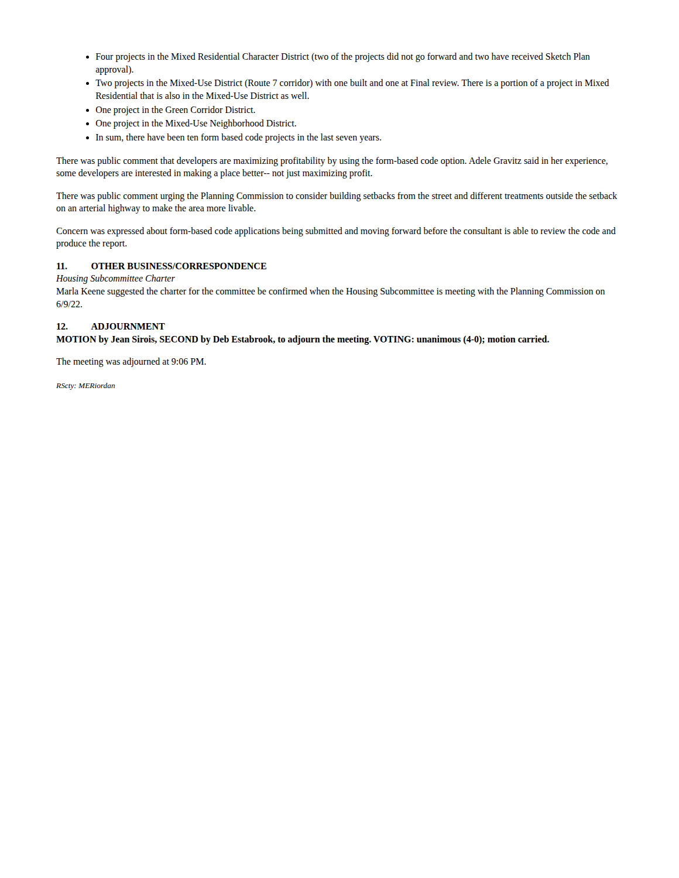Four projects in the Mixed Residential Character District (two of the projects did not go forward and two have received Sketch Plan approval).
Two projects in the Mixed-Use District (Route 7 corridor) with one built and one at Final review. There is a portion of a project in Mixed Residential that is also in the Mixed-Use District as well.
One project in the Green Corridor District.
One project in the Mixed-Use Neighborhood District.
In sum, there have been ten form based code projects in the last seven years.
There was public comment that developers are maximizing profitability by using the form-based code option. Adele Gravitz said in her experience, some developers are interested in making a place better-- not just maximizing profit.
There was public comment urging the Planning Commission to consider building setbacks from the street and different treatments outside the setback on an arterial highway to make the area more livable.
Concern was expressed about form-based code applications being submitted and moving forward before the consultant is able to review the code and produce the report.
11. OTHER BUSINESS/CORRESPONDENCE
Housing Subcommittee Charter
Marla Keene suggested the charter for the committee be confirmed when the Housing Subcommittee is meeting with the Planning Commission on 6/9/22.
12. ADJOURNMENT
MOTION by Jean Sirois, SECOND by Deb Estabrook, to adjourn the meeting. VOTING: unanimous (4-0); motion carried.
The meeting was adjourned at 9:06 PM.
RScty: MERiordan